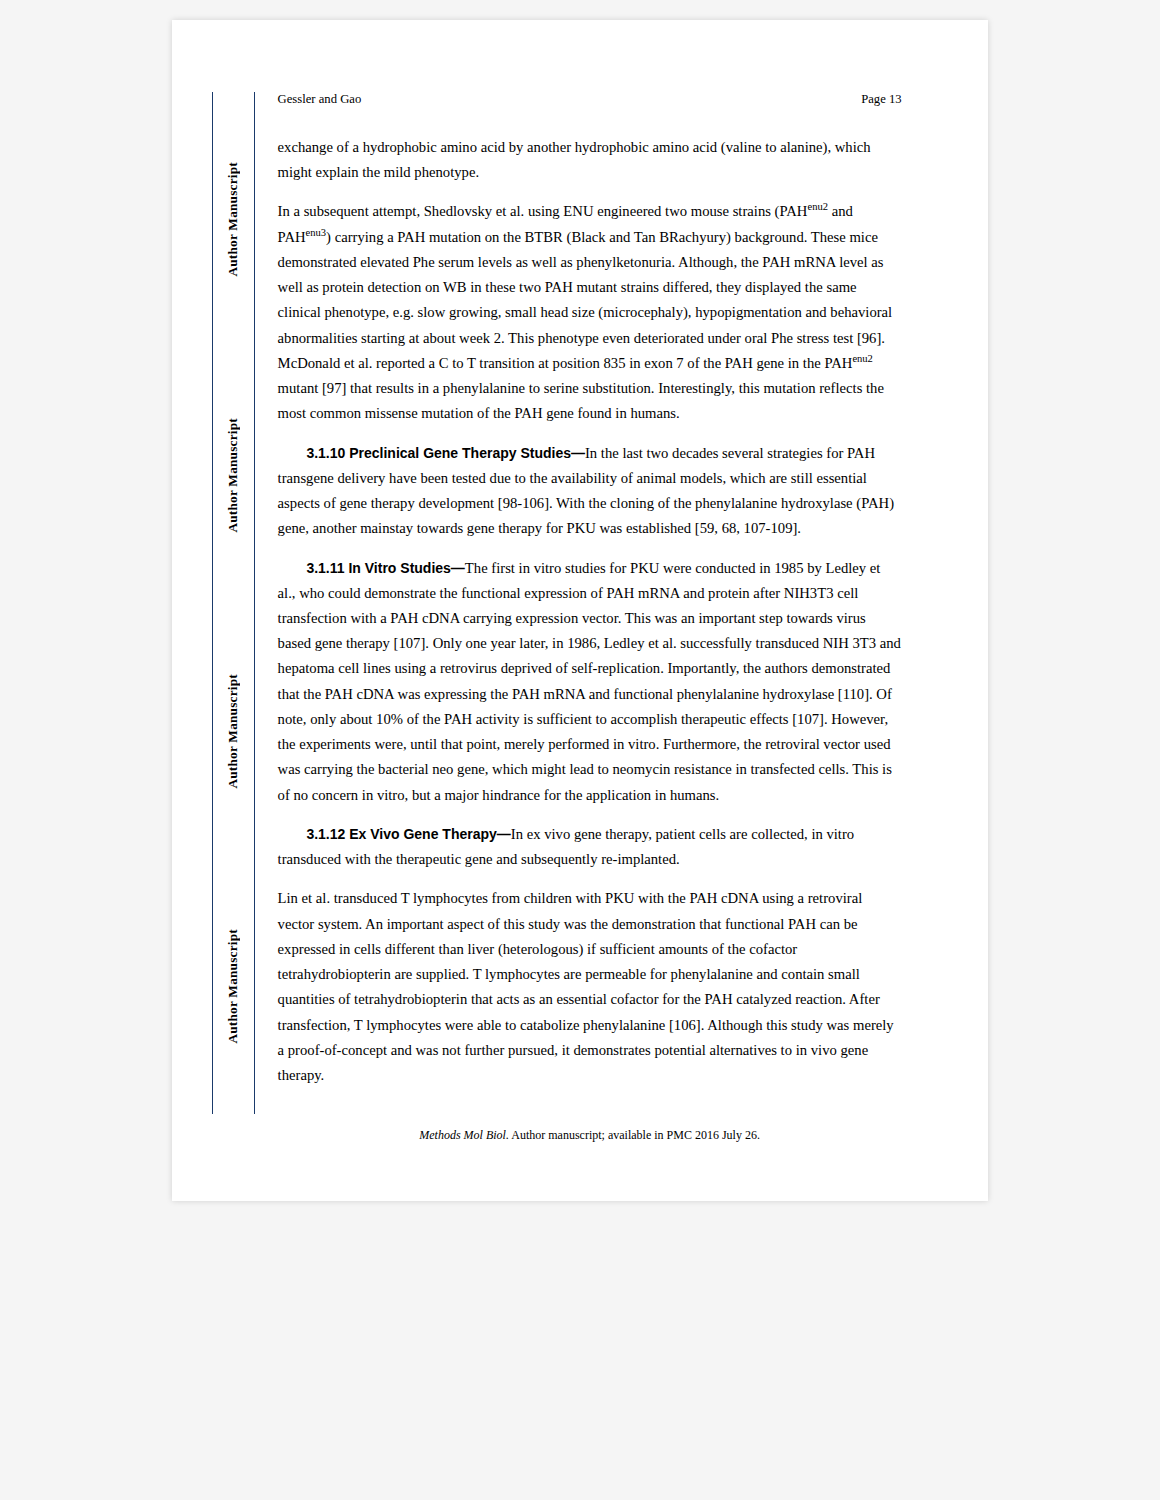Author Manuscript Author Manuscript Author Manuscript Author Manuscript
Gessler and Gao
Page 13
exchange of a hydrophobic amino acid by another hydrophobic amino acid (valine to alanine), which might explain the mild phenotype.
In a subsequent attempt, Shedlovsky et al. using ENU engineered two mouse strains (PAHenu2 and PAHenu3) carrying a PAH mutation on the BTBR (Black and Tan BRachyury) background. These mice demonstrated elevated Phe serum levels as well as phenylketonuria. Although, the PAH mRNA level as well as protein detection on WB in these two PAH mutant strains differed, they displayed the same clinical phenotype, e.g. slow growing, small head size (microcephaly), hypopigmentation and behavioral abnormalities starting at about week 2. This phenotype even deteriorated under oral Phe stress test [96]. McDonald et al. reported a C to T transition at position 835 in exon 7 of the PAH gene in the PAHenu2 mutant [97] that results in a phenylalanine to serine substitution. Interestingly, this mutation reflects the most common missense mutation of the PAH gene found in humans.
3.1.10 Preclinical Gene Therapy Studies—In the last two decades several strategies for PAH transgene delivery have been tested due to the availability of animal models, which are still essential aspects of gene therapy development [98-106]. With the cloning of the phenylalanine hydroxylase (PAH) gene, another mainstay towards gene therapy for PKU was established [59, 68, 107-109].
3.1.11 In Vitro Studies—The first in vitro studies for PKU were conducted in 1985 by Ledley et al., who could demonstrate the functional expression of PAH mRNA and protein after NIH3T3 cell transfection with a PAH cDNA carrying expression vector. This was an important step towards virus based gene therapy [107]. Only one year later, in 1986, Ledley et al. successfully transduced NIH 3T3 and hepatoma cell lines using a retrovirus deprived of self-replication. Importantly, the authors demonstrated that the PAH cDNA was expressing the PAH mRNA and functional phenylalanine hydroxylase [110]. Of note, only about 10% of the PAH activity is sufficient to accomplish therapeutic effects [107]. However, the experiments were, until that point, merely performed in vitro. Furthermore, the retroviral vector used was carrying the bacterial neo gene, which might lead to neomycin resistance in transfected cells. This is of no concern in vitro, but a major hindrance for the application in humans.
3.1.12 Ex Vivo Gene Therapy—In ex vivo gene therapy, patient cells are collected, in vitro transduced with the therapeutic gene and subsequently re-implanted.
Lin et al. transduced T lymphocytes from children with PKU with the PAH cDNA using a retroviral vector system. An important aspect of this study was the demonstration that functional PAH can be expressed in cells different than liver (heterologous) if sufficient amounts of the cofactor tetrahydrobiopterin are supplied. T lymphocytes are permeable for phenylalanine and contain small quantities of tetrahydrobiopterin that acts as an essential cofactor for the PAH catalyzed reaction. After transfection, T lymphocytes were able to catabolize phenylalanine [106]. Although this study was merely a proof-of-concept and was not further pursued, it demonstrates potential alternatives to in vivo gene therapy.
Methods Mol Biol. Author manuscript; available in PMC 2016 July 26.